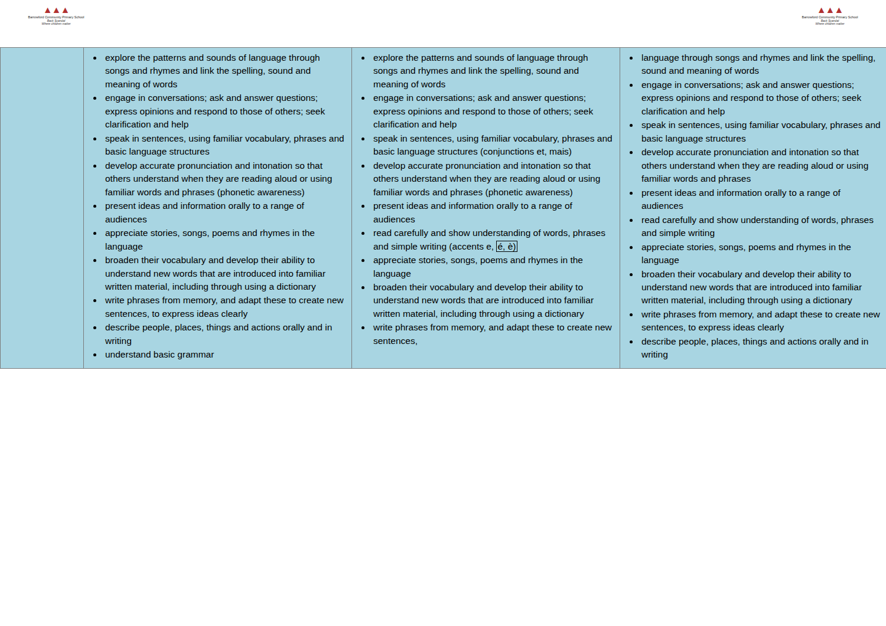▲▲▲
Barrowford Community Primary School
Back Scandal
Where children matter
▲▲▲
Barrowford Community Primary School
Back Scandal
Where children matter
| | explore the patterns and sounds of language through songs and rhymes and link the spelling, sound and meaning of words engage in conversations; ask and answer questions; express opinions and respond to those of others; seek clarification and help speak in sentences, using familiar vocabulary, phrases and basic language structures develop accurate pronunciation and intonation so that others understand when they are reading aloud or using familiar words and phrases (phonetic awareness) present ideas and information orally to a range of audiences appreciate stories, songs, poems and rhymes in the language broaden their vocabulary and develop their ability to understand new words that are introduced into familiar written material, including through using a dictionary write phrases from memory, and adapt these to create new sentences, to express ideas clearly describe people, places, things and actions orally and in writing understand basic grammar | explore the patterns and sounds of language through songs and rhymes and link the spelling, sound and meaning of words engage in conversations; ask and answer questions; express opinions and respond to those of others; seek clarification and help speak in sentences, using familiar vocabulary, phrases and basic language structures (conjunctions et, mais) develop accurate pronunciation and intonation so that others understand when they are reading aloud or using familiar words and phrases (phonetic awareness) present ideas and information orally to a range of audiences read carefully and show understanding of words, phrases and simple writing (accents e, é, è) appreciate stories, songs, poems and rhymes in the language broaden their vocabulary and develop their ability to understand new words that are introduced into familiar written material, including through using a dictionary write phrases from memory, and adapt these to create new sentences, | language through songs and rhymes and link the spelling, sound and meaning of words engage in conversations; ask and answer questions; express opinions and respond to those of others; seek clarification and help speak in sentences, using familiar vocabulary, phrases and basic language structures develop accurate pronunciation and intonation so that others understand when they are reading aloud or using familiar words and phrases present ideas and information orally to a range of audiences read carefully and show understanding of words, phrases and simple writing appreciate stories, songs, poems and rhymes in the language broaden their vocabulary and develop their ability to understand new words that are introduced into familiar written material, including through using a dictionary write phrases from memory, and adapt these to create new sentences, to express ideas clearly describe people, places, things and actions orally and in writing |